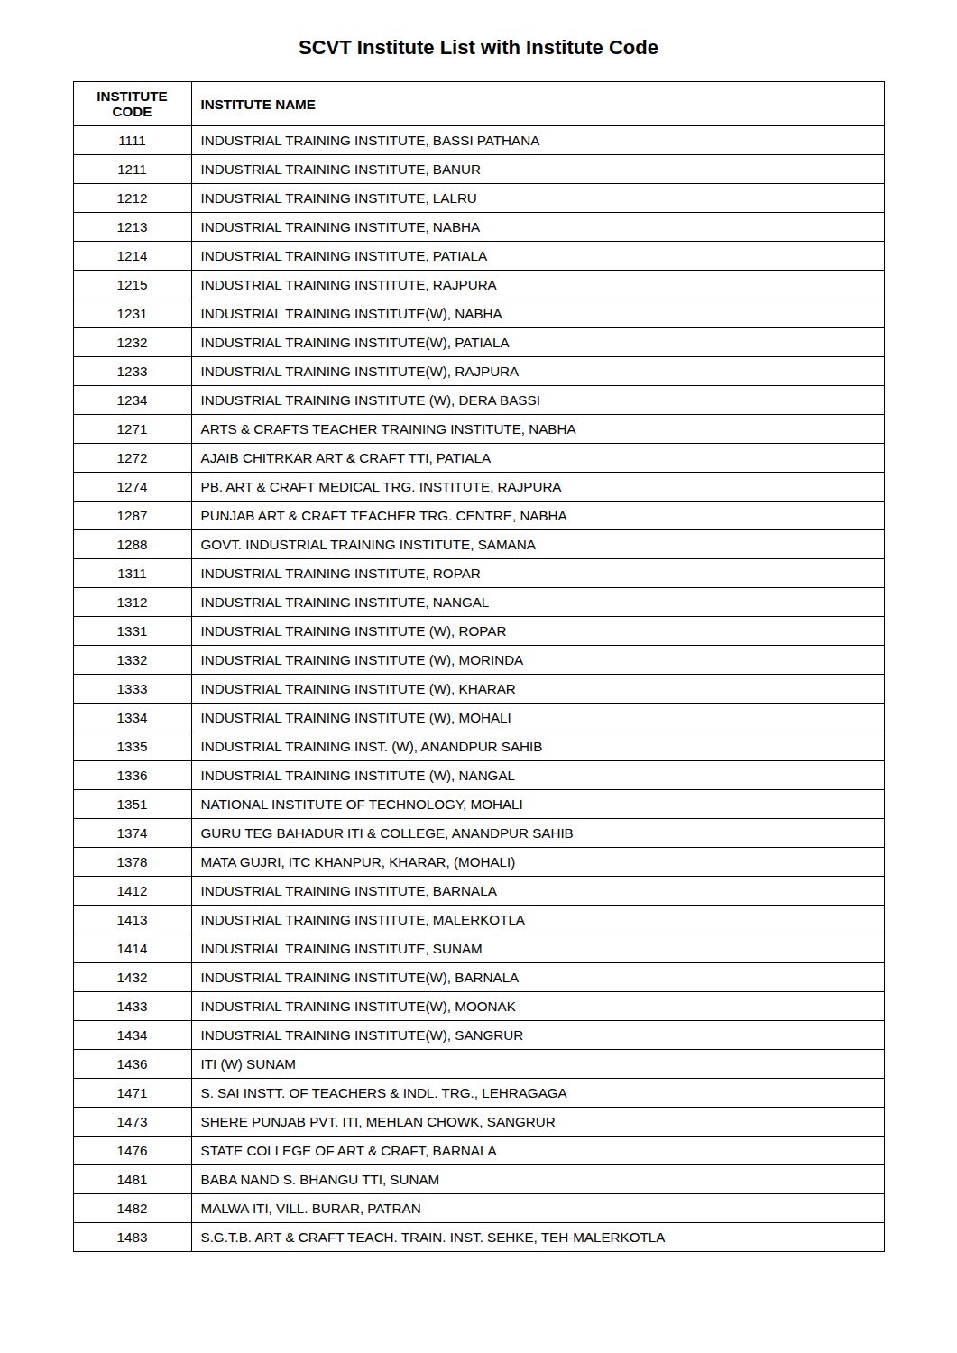SCVT Institute List with Institute Code
| INSTITUTE CODE | INSTITUTE NAME |
| --- | --- |
| 1111 | INDUSTRIAL TRAINING INSTITUTE, BASSI PATHANA |
| 1211 | INDUSTRIAL TRAINING INSTITUTE, BANUR |
| 1212 | INDUSTRIAL TRAINING INSTITUTE, LALRU |
| 1213 | INDUSTRIAL TRAINING INSTITUTE, NABHA |
| 1214 | INDUSTRIAL TRAINING INSTITUTE, PATIALA |
| 1215 | INDUSTRIAL TRAINING INSTITUTE, RAJPURA |
| 1231 | INDUSTRIAL TRAINING INSTITUTE(W), NABHA |
| 1232 | INDUSTRIAL TRAINING INSTITUTE(W), PATIALA |
| 1233 | INDUSTRIAL TRAINING INSTITUTE(W), RAJPURA |
| 1234 | INDUSTRIAL TRAINING INSTITUTE (W), DERA BASSI |
| 1271 | ARTS & CRAFTS TEACHER TRAINING INSTITUTE, NABHA |
| 1272 | AJAIB CHITRKAR ART & CRAFT TTI, PATIALA |
| 1274 | PB. ART & CRAFT MEDICAL TRG. INSTITUTE, RAJPURA |
| 1287 | PUNJAB ART & CRAFT TEACHER TRG. CENTRE, NABHA |
| 1288 | GOVT. INDUSTRIAL TRAINING INSTITUTE, SAMANA |
| 1311 | INDUSTRIAL TRAINING INSTITUTE, ROPAR |
| 1312 | INDUSTRIAL TRAINING INSTITUTE, NANGAL |
| 1331 | INDUSTRIAL TRAINING INSTITUTE (W), ROPAR |
| 1332 | INDUSTRIAL TRAINING INSTITUTE (W), MORINDA |
| 1333 | INDUSTRIAL TRAINING INSTITUTE (W), KHARAR |
| 1334 | INDUSTRIAL TRAINING INSTITUTE (W), MOHALI |
| 1335 | INDUSTRIAL TRAINING INST. (W), ANANDPUR SAHIB |
| 1336 | INDUSTRIAL TRAINING INSTITUTE (W), NANGAL |
| 1351 | NATIONAL INSTITUTE OF TECHNOLOGY, MOHALI |
| 1374 | GURU TEG BAHADUR ITI & COLLEGE, ANANDPUR SAHIB |
| 1378 | MATA GUJRI, ITC KHANPUR, KHARAR, (MOHALI) |
| 1412 | INDUSTRIAL TRAINING INSTITUTE, BARNALA |
| 1413 | INDUSTRIAL TRAINING INSTITUTE, MALERKOTLA |
| 1414 | INDUSTRIAL TRAINING INSTITUTE, SUNAM |
| 1432 | INDUSTRIAL TRAINING INSTITUTE(W), BARNALA |
| 1433 | INDUSTRIAL TRAINING INSTITUTE(W), MOONAK |
| 1434 | INDUSTRIAL TRAINING INSTITUTE(W), SANGRUR |
| 1436 | ITI (W) SUNAM |
| 1471 | S. SAI INSTT. OF TEACHERS & INDL. TRG., LEHRAGAGA |
| 1473 | SHERE PUNJAB PVT. ITI, MEHLAN CHOWK, SANGRUR |
| 1476 | STATE COLLEGE OF ART & CRAFT, BARNALA |
| 1481 | BABA NAND S. BHANGU TTI, SUNAM |
| 1482 | MALWA ITI, VILL. BURAR, PATRAN |
| 1483 | S.G.T.B. ART & CRAFT TEACH. TRAIN. INST. SEHKE, TEH-MALERKOTLA |